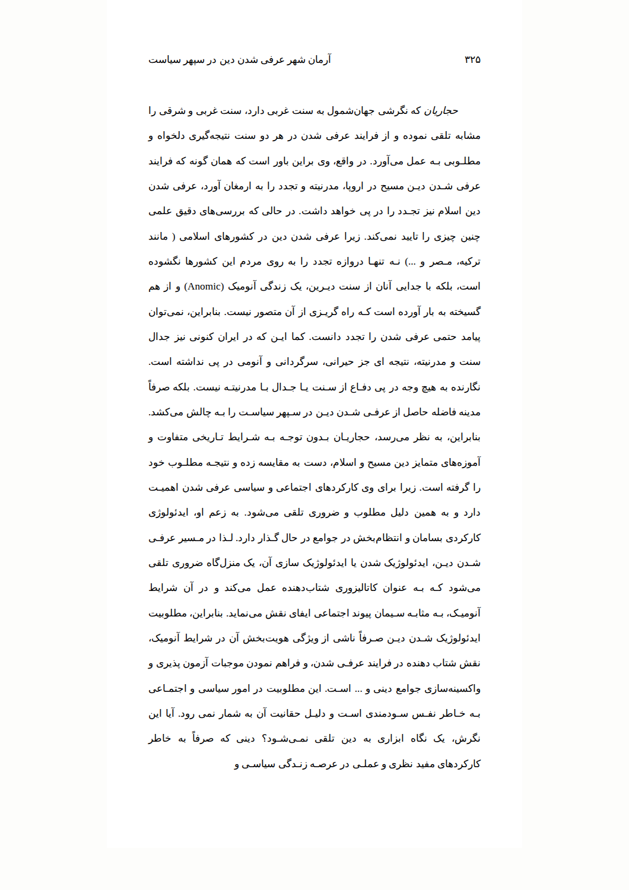۳۲۵ آرمان شهر عرفی شدن دین در سپهر سیاست
حجاریان که نگرشی جهان‌شمول به سنت غربی دارد، سنت غربی و شرقی را مشابه تلقی نموده و از فرایند عرفی شدن در هر دو سنت نتیجه‌گیری دلخواه و مطلـوبی بـه عمل می‌آورد. در واقع، وی براین باور است که همان گونه که فرایند عرفی شـدن دیـن مسیح در اروپا، مدرنیته و تجدد را به ارمغان آورد، عرفی شدن دین اسلام نیز تجـدد را در پی خواهد داشت. در حالی که بررسی‌های دقیق علمی چنین چیزی را تایید نمی‌کند. زیرا عرفی شدن دین در کشورهای اسلامی ( مانند ترکیه، مـصر و ...) نـه تنهـا دروازه تجدد را به روی مردم این کشورها نگشوده است، بلکه با جدایی آنان از سنت دیـرین، یک زندگی آنومیک (Anomic) و از هم گسیخته به بار آورده است کـه راه گریـزی از آن متصور نیست. بنابراین، نمی‌توان پیامد حتمی عرفی شدن را تجدد دانست. کما ایـن که در ایران کنونی نیز جدال سنت و مدرنیته، نتیجه ای جز حیرانی، سرگردانی و آنومی در پی نداشته است. نگارنده به هیچ وجه در پی دفـاع از سـنت یـا جـدال بـا مدرنیتـه نیست. بلکه صرفاً مدینه فاضله حاصل از عرفـی شـدن دیـن در سـپهر سیاسـت را بـه چالش می‌کشد. بنابراین، به نظر می‌رسد، حجاریـان بـدون توجـه بـه شـرایط تـاریخی متفاوت و آموزه‌های متمایز دین مسیح و اسلام، دست به مقایسه زده و نتیجـه مطلـوب خود را گرفته است. زیرا برای وی کارکردهای اجتماعی و سیاسی عرفی شدن اهمیـت دارد و به همین دلیل مطلوب و ضروری تلقی می‌شود. به زعم او، ایدئولوژی کارکردی بسامان و انتظام‌بخش در جوامع در حال گـذار دارد. لـذا در مـسیر عرفـی شـدن دیـن، ایدئولوژیک شدن یا ایدئولوژیک سازی آن، یک منزل‌گاه ضروری تلقی می‌شود کـه بـه عنوان کاتالیزوری شتاب‌دهنده عمل می‌کند و در آن شرایط آنومیـک، بـه مثابـه سـیمان پیوند اجتماعی ایفای نقش می‌نماید. بنابراین، مطلوبیت ایدئولوژیک شـدن دیـن صـرفاً ناشی از ویژگی هویت‌بخش آن در شرایط آنومیک، نقش شتاب دهنده در فرایند عرفـی شدن، و فراهم نمودن موجبات آزمون پذیری و واکسینه‌سازی جوامع دینی و ... اسـت. این مطلوبیت در امور سیاسی و اجتمـاعی بـه خـاطر نفـس سـودمندی اسـت و دلیـل حقانیت آن به شمار نمی رود. آیا این نگرش، یک نگاه ابزاری به دین تلقی نمـی‌شـود؟ دینی که صرفاً به خاطر کارکردهای مفید نظری و عملـی در عرصـه زنـدگی سیاسـی و